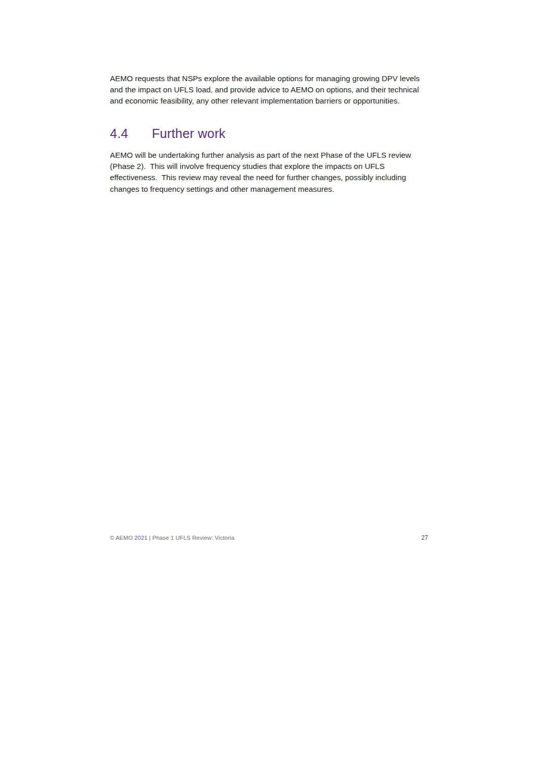AEMO requests that NSPs explore the available options for managing growing DPV levels and the impact on UFLS load, and provide advice to AEMO on options, and their technical and economic feasibility, any other relevant implementation barriers or opportunities.
4.4 Further work
AEMO will be undertaking further analysis as part of the next Phase of the UFLS review (Phase 2). This will involve frequency studies that explore the impacts on UFLS effectiveness. This review may reveal the need for further changes, possibly including changes to frequency settings and other management measures.
© AEMO 2021 | Phase 1 UFLS Review: Victoria
27